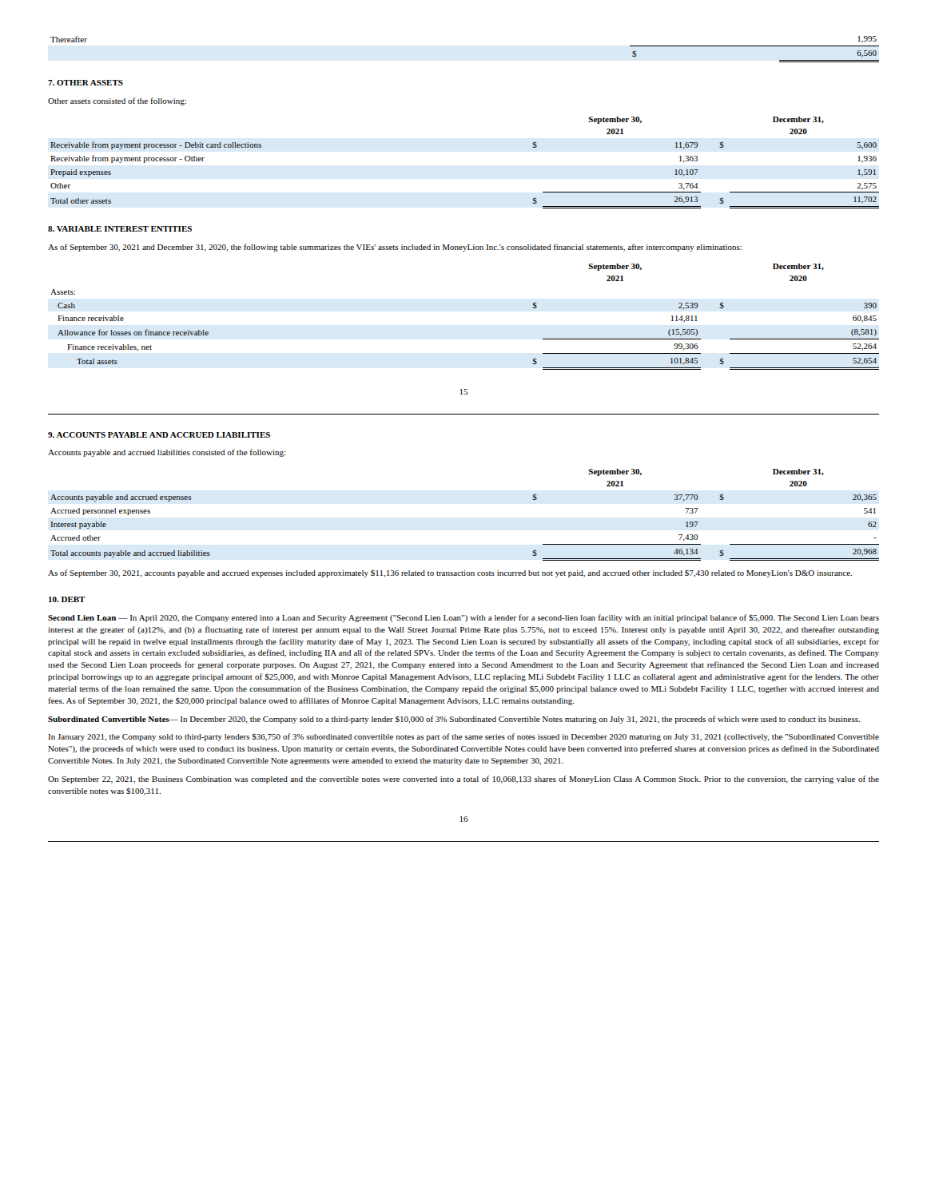| Thereafter | | 1,995 |
| | $ | 6,560 |
7. OTHER ASSETS
Other assets consisted of the following:
| | September 30, 2021 | | December 31, 2020 |
| Receivable from payment processor - Debit card collections | $ | 11,679 | | $ | 5,600 |
| Receivable from payment processor - Other | | 1,363 | | | 1,936 |
| Prepaid expenses | | 10,107 | | | 1,591 |
| Other | | 3,764 | | | 2,575 |
| Total other assets | $ | 26,913 | | $ | 11,702 |
8. VARIABLE INTEREST ENTITIES
As of September 30, 2021 and December 31, 2020, the following table summarizes the VIEs' assets included in MoneyLion Inc.'s consolidated financial statements, after intercompany eliminations:
| | September 30, 2021 | | December 31, 2020 |
| Assets: | | | | | |
| Cash | $ | 2,539 | | $ | 390 |
| Finance receivable | | 114,811 | | | 60,845 |
| Allowance for losses on finance receivable | | (15,505) | | | (8,581) |
| Finance receivables, net | | 99,306 | | | 52,264 |
| Total assets | $ | 101,845 | | $ | 52,654 |
15
9. ACCOUNTS PAYABLE AND ACCRUED LIABILITIES
Accounts payable and accrued liabilities consisted of the following:
| | September 30, 2021 | | December 31, 2020 |
| Accounts payable and accrued expenses | $ | 37,770 | | $ | 20,365 |
| Accrued personnel expenses | | 737 | | | 541 |
| Interest payable | | 197 | | | 62 |
| Accrued other | | 7,430 | | | - |
| Total accounts payable and accrued liabilities | $ | 46,134 | | $ | 20,968 |
As of September 30, 2021, accounts payable and accrued expenses included approximately $11,136 related to transaction costs incurred but not yet paid, and accrued other included $7,430 related to MoneyLion's D&O insurance.
10. DEBT
Second Lien Loan — In April 2020, the Company entered into a Loan and Security Agreement ("Second Lien Loan") with a lender for a second-lien loan facility with an initial principal balance of $5,000. The Second Lien Loan bears interest at the greater of (a)12%, and (b) a fluctuating rate of interest per annum equal to the Wall Street Journal Prime Rate plus 5.75%, not to exceed 15%. Interest only is payable until April 30, 2022, and thereafter outstanding principal will be repaid in twelve equal installments through the facility maturity date of May 1, 2023. The Second Lien Loan is secured by substantially all assets of the Company, including capital stock of all subsidiaries, except for capital stock and assets in certain excluded subsidiaries, as defined, including IIA and all of the related SPVs. Under the terms of the Loan and Security Agreement the Company is subject to certain covenants, as defined. The Company used the Second Lien Loan proceeds for general corporate purposes. On August 27, 2021, the Company entered into a Second Amendment to the Loan and Security Agreement that refinanced the Second Lien Loan and increased principal borrowings up to an aggregate principal amount of $25,000, and with Monroe Capital Management Advisors, LLC replacing MLi Subdebt Facility 1 LLC as collateral agent and administrative agent for the lenders. The other material terms of the loan remained the same. Upon the consummation of the Business Combination, the Company repaid the original $5,000 principal balance owed to MLi Subdebt Facility 1 LLC, together with accrued interest and fees. As of September 30, 2021, the $20,000 principal balance owed to affiliates of Monroe Capital Management Advisors, LLC remains outstanding.
Subordinated Convertible Notes— In December 2020, the Company sold to a third-party lender $10,000 of 3% Subordinated Convertible Notes maturing on July 31, 2021, the proceeds of which were used to conduct its business.
In January 2021, the Company sold to third-party lenders $36,750 of 3% subordinated convertible notes as part of the same series of notes issued in December 2020 maturing on July 31, 2021 (collectively, the "Subordinated Convertible Notes"), the proceeds of which were used to conduct its business. Upon maturity or certain events, the Subordinated Convertible Notes could have been converted into preferred shares at conversion prices as defined in the Subordinated Convertible Notes. In July 2021, the Subordinated Convertible Note agreements were amended to extend the maturity date to September 30, 2021.
On September 22, 2021, the Business Combination was completed and the convertible notes were converted into a total of 10,068,133 shares of MoneyLion Class A Common Stock. Prior to the conversion, the carrying value of the convertible notes was $100,311.
16